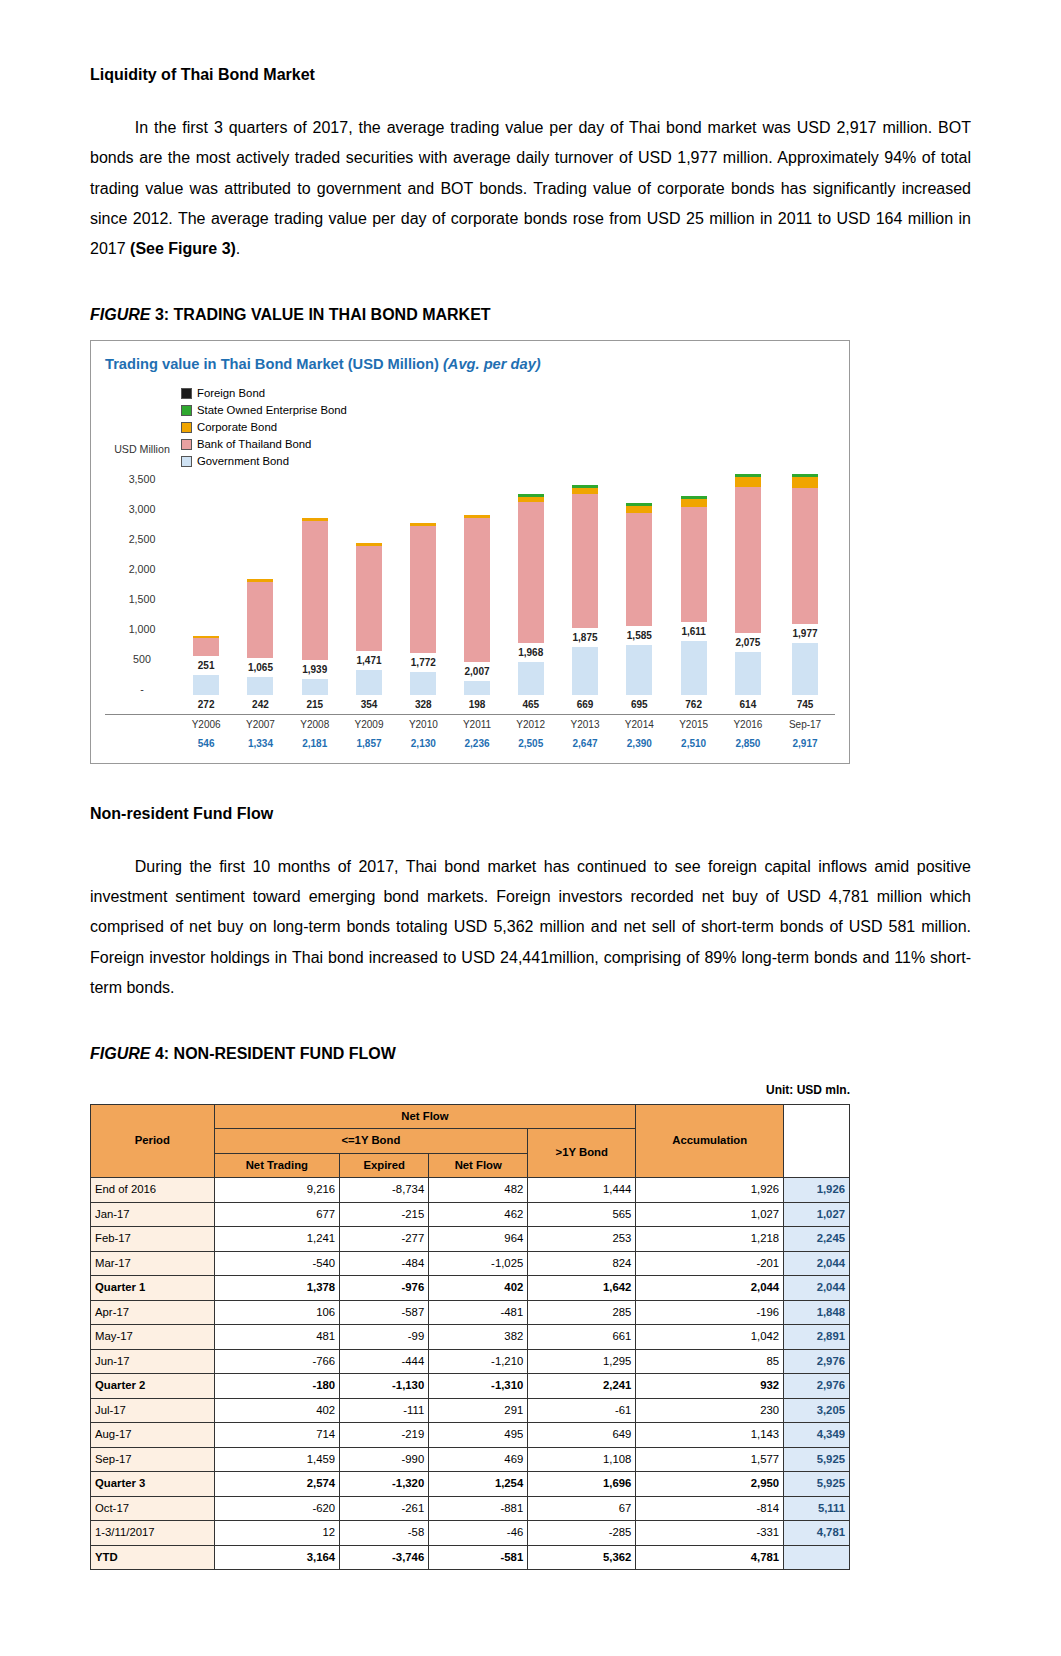Liquidity of Thai Bond Market
In the first 3 quarters of 2017, the average trading value per day of Thai bond market was USD 2,917 million. BOT bonds are the most actively traded securities with average daily turnover of USD 1,977 million. Approximately 94% of total trading value was attributed to government and BOT bonds. Trading value of corporate bonds has significantly increased since 2012. The average trading value per day of corporate bonds rose from USD 25 million in 2011 to USD 164 million in 2017 (See Figure 3).
FIGURE 3: TRADING VALUE IN THAI BOND MARKET
Trading value in Thai Bond Market (USD Million) (Avg. per day)
| USD Million 3,500 3,000 2,500 2,000 1,500 1,000 500 - | Foreign Bond State Owned Enterprise Bond Corporate Bond Bank of Thailand Bond Government Bond |
| 251 272 | 1,065 242 | 1,939 215 | 1,471 354 | 1,772 328 | 2,007 198 | 1,968 465 | 1,875 669 | 1,585 695 | 1,611 762 | 2,075 614 | 1,977 745 |
| | Y2006 546 | Y2007 1,334 | Y2008 2,181 | Y2009 1,857 | Y2010 2,130 | Y2011 2,236 | Y2012 2,505 | Y2013 2,647 | Y2014 2,390 | Y2015 2,510 | Y2016 2,850 | Sep-17 2,917 |
Non-resident Fund Flow
During the first 10 months of 2017, Thai bond market has continued to see foreign capital inflows amid positive investment sentiment toward emerging bond markets. Foreign investors recorded net buy of USD 4,781 million which comprised of net buy on long-term bonds totaling USD 5,362 million and net sell of short-term bonds of USD 581 million. Foreign investor holdings in Thai bond increased to USD 24,441million, comprising of 89% long-term bonds and 11% short-term bonds.
FIGURE 4: NON-RESIDENT FUND FLOW
Unit: USD mln.
| Period | Net Flow | Accumulation |
| --- | --- | --- |
| <=1Y Bond | >1Y Bond |
| Net Trading | Expired | Net Flow |
| End of 2016 | 9,216 | -8,734 | 482 | 1,444 | 1,926 | 1,926 |
| Jan-17 | 677 | -215 | 462 | 565 | 1,027 | 1,027 |
| Feb-17 | 1,241 | -277 | 964 | 253 | 1,218 | 2,245 |
| Mar-17 | -540 | -484 | -1,025 | 824 | -201 | 2,044 |
| Quarter 1 | 1,378 | -976 | 402 | 1,642 | 2,044 | 2,044 |
| Apr-17 | 106 | -587 | -481 | 285 | -196 | 1,848 |
| May-17 | 481 | -99 | 382 | 661 | 1,042 | 2,891 |
| Jun-17 | -766 | -444 | -1,210 | 1,295 | 85 | 2,976 |
| Quarter 2 | -180 | -1,130 | -1,310 | 2,241 | 932 | 2,976 |
| Jul-17 | 402 | -111 | 291 | -61 | 230 | 3,205 |
| Aug-17 | 714 | -219 | 495 | 649 | 1,143 | 4,349 |
| Sep-17 | 1,459 | -990 | 469 | 1,108 | 1,577 | 5,925 |
| Quarter 3 | 2,574 | -1,320 | 1,254 | 1,696 | 2,950 | 5,925 |
| Oct-17 | -620 | -261 | -881 | 67 | -814 | 5,111 |
| 1-3/11/2017 | 12 | -58 | -46 | -285 | -331 | 4,781 |
| YTD | 3,164 | -3,746 | -581 | 5,362 | 4,781 | |